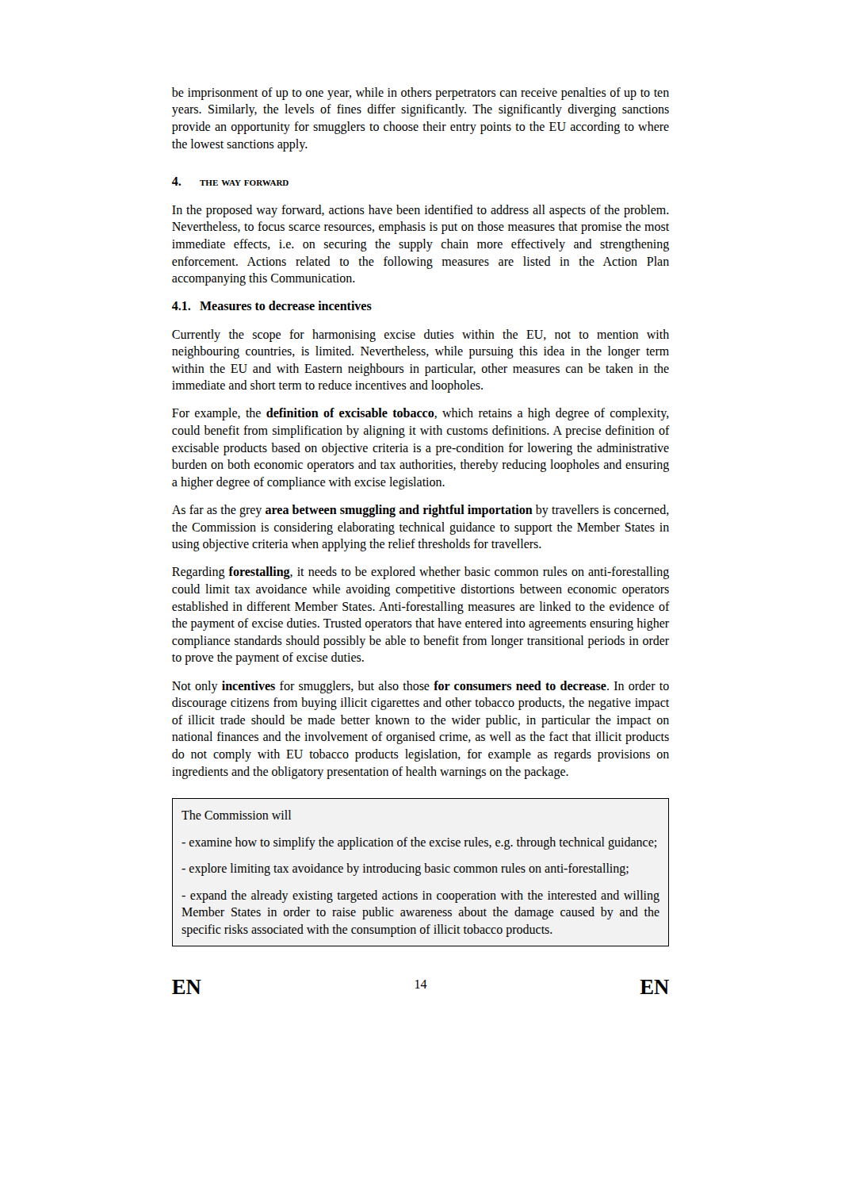be imprisonment of up to one year, while in others perpetrators can receive penalties of up to ten years. Similarly, the levels of fines differ significantly. The significantly diverging sanctions provide an opportunity for smugglers to choose their entry points to the EU according to where the lowest sanctions apply.
4. The way forward
In the proposed way forward, actions have been identified to address all aspects of the problem. Nevertheless, to focus scarce resources, emphasis is put on those measures that promise the most immediate effects, i.e. on securing the supply chain more effectively and strengthening enforcement. Actions related to the following measures are listed in the Action Plan accompanying this Communication.
4.1. Measures to decrease incentives
Currently the scope for harmonising excise duties within the EU, not to mention with neighbouring countries, is limited. Nevertheless, while pursuing this idea in the longer term within the EU and with Eastern neighbours in particular, other measures can be taken in the immediate and short term to reduce incentives and loopholes.
For example, the definition of excisable tobacco, which retains a high degree of complexity, could benefit from simplification by aligning it with customs definitions. A precise definition of excisable products based on objective criteria is a pre-condition for lowering the administrative burden on both economic operators and tax authorities, thereby reducing loopholes and ensuring a higher degree of compliance with excise legislation.
As far as the grey area between smuggling and rightful importation by travellers is concerned, the Commission is considering elaborating technical guidance to support the Member States in using objective criteria when applying the relief thresholds for travellers.
Regarding forestalling, it needs to be explored whether basic common rules on anti-forestalling could limit tax avoidance while avoiding competitive distortions between economic operators established in different Member States. Anti-forestalling measures are linked to the evidence of the payment of excise duties. Trusted operators that have entered into agreements ensuring higher compliance standards should possibly be able to benefit from longer transitional periods in order to prove the payment of excise duties.
Not only incentives for smugglers, but also those for consumers need to decrease. In order to discourage citizens from buying illicit cigarettes and other tobacco products, the negative impact of illicit trade should be made better known to the wider public, in particular the impact on national finances and the involvement of organised crime, as well as the fact that illicit products do not comply with EU tobacco products legislation, for example as regards provisions on ingredients and the obligatory presentation of health warnings on the package.
The Commission will
- examine how to simplify the application of the excise rules, e.g. through technical guidance;
- explore limiting tax avoidance by introducing basic common rules on anti-forestalling;
- expand the already existing targeted actions in cooperation with the interested and willing Member States in order to raise public awareness about the damage caused by and the specific risks associated with the consumption of illicit tobacco products.
EN
14
EN